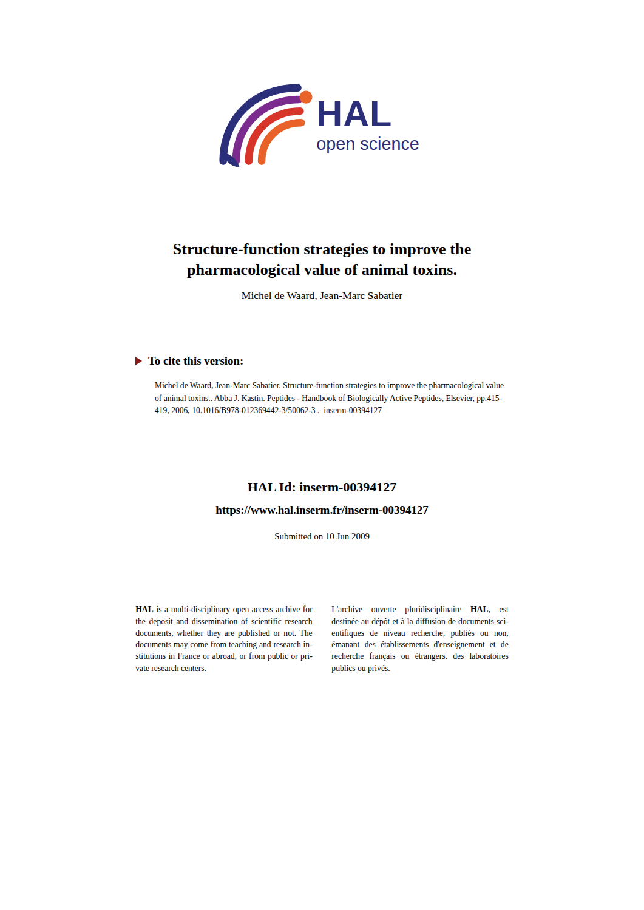HAL open science
Structure-function strategies to improve the
pharmacological value of animal toxins.
Michel de Waard, Jean-Marc Sabatier
To cite this version:
Michel de Waard, Jean-Marc Sabatier. Structure-function strategies to improve the pharmacological value of animal toxins.. Abba J. Kastin. Peptides - Handbook of Biologically Active Peptides, Elsevier, pp.415-419, 2006, 10.1016/B978-012369442-3/50062-3 . inserm-00394127
HAL Id: inserm-00394127
https://www.hal.inserm.fr/inserm-00394127
Submitted on 10 Jun 2009
HAL is a multi-disciplinary open access archive for the deposit and dissemination of scientific research documents, whether they are published or not. The documents may come from teaching and research institutions in France or abroad, or from public or private research centers.
L'archive ouverte pluridisciplinaire HAL, est destinée au dépôt et à la diffusion de documents scientifiques de niveau recherche, publiés ou non, émanant des établissements d'enseignement et de recherche français ou étrangers, des laboratoires publics ou privés.